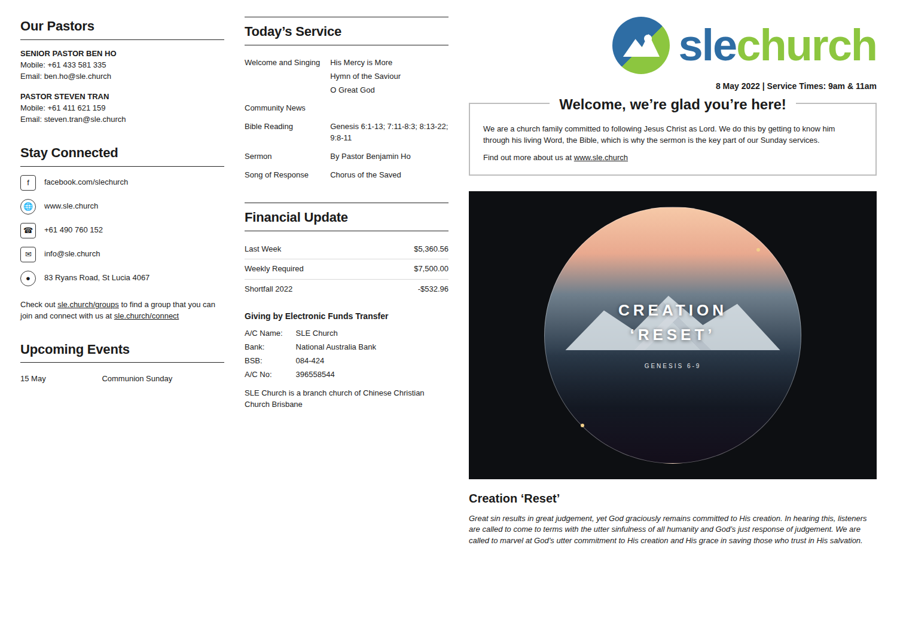Our Pastors
SENIOR PASTOR BEN HO
Mobile: +61 433 581 335
Email: ben.ho@sle.church
PASTOR STEVEN TRAN
Mobile: +61 411 621 159
Email: steven.tran@sle.church
Stay Connected
ffacebook.com/slechurch
🌐www.sle.church
☎+61 490 760 152
✉info@sle.church
●83 Ryans Road, St Lucia 4067
Check out sle.church/groups to find a group that you can join and connect with us at sle.church/connect
Upcoming Events
| 15 May | Communion Sunday |
Today’s Service
| Welcome and Singing | His Mercy is More Hymn of the Saviour O Great God |
| Community News | |
| Bible Reading | Genesis 6:1-13; 7:11-8:3; 8:13-22; 9:8-11 |
| Sermon | By Pastor Benjamin Ho |
| Song of Response | Chorus of the Saved |
Financial Update
| Last Week | $5,360.56 |
| Weekly Required | $7,500.00 |
| Shortfall 2022 | -$532.96 |
Giving by Electronic Funds Transfer
| A/C Name: | SLE Church |
| Bank: | National Australia Bank |
| BSB: | 084-424 |
| A/C No: | 396558544 |
SLE Church is a branch church of Chinese Christian Church Brisbane
sle church
8 May 2022 | Service Times: 9am & 11am
Welcome, we’re glad you’re here!
We are a church family committed to following Jesus Christ as Lord. We do this by getting to know him through his living Word, the Bible, which is why the sermon is the key part of our Sunday services.
Find out more about us at www.sle.church
CREATION
‘RESET’
GENESIS 6-9
Creation ‘Reset’
Great sin results in great judgement, yet God graciously remains committed to His creation. In hearing this, listeners are called to come to terms with the utter sinfulness of all humanity and God’s just response of judgement. We are called to marvel at God’s utter commitment to His creation and His grace in saving those who trust in His salvation.